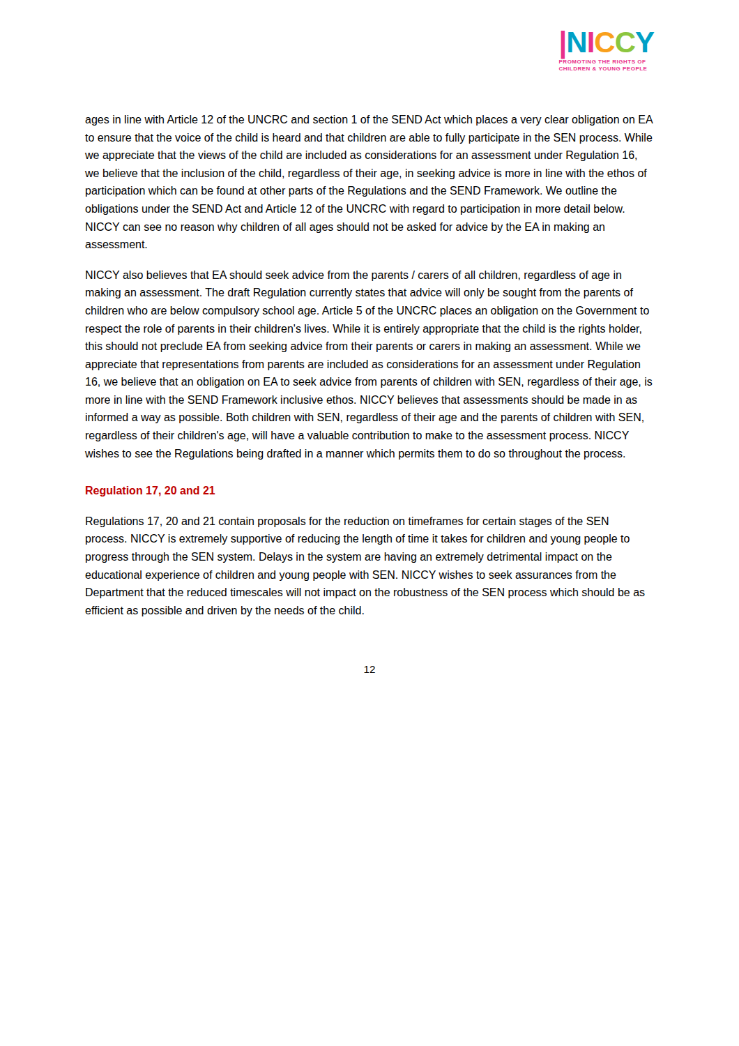|NICCY
PROMOTING THE RIGHTS OF
CHILDREN & YOUNG PEOPLE
ages in line with Article 12 of the UNCRC and section 1 of the SEND Act which places a very clear obligation on EA to ensure that the voice of the child is heard and that children are able to fully participate in the SEN process. While we appreciate that the views of the child are included as considerations for an assessment under Regulation 16, we believe that the inclusion of the child, regardless of their age, in seeking advice is more in line with the ethos of participation which can be found at other parts of the Regulations and the SEND Framework. We outline the obligations under the SEND Act and Article 12 of the UNCRC with regard to participation in more detail below. NICCY can see no reason why children of all ages should not be asked for advice by the EA in making an assessment.
NICCY also believes that EA should seek advice from the parents / carers of all children, regardless of age in making an assessment. The draft Regulation currently states that advice will only be sought from the parents of children who are below compulsory school age. Article 5 of the UNCRC places an obligation on the Government to respect the role of parents in their children's lives. While it is entirely appropriate that the child is the rights holder, this should not preclude EA from seeking advice from their parents or carers in making an assessment. While we appreciate that representations from parents are included as considerations for an assessment under Regulation 16, we believe that an obligation on EA to seek advice from parents of children with SEN, regardless of their age, is more in line with the SEND Framework inclusive ethos. NICCY believes that assessments should be made in as informed a way as possible. Both children with SEN, regardless of their age and the parents of children with SEN, regardless of their children's age, will have a valuable contribution to make to the assessment process. NICCY wishes to see the Regulations being drafted in a manner which permits them to do so throughout the process.
Regulation 17, 20 and 21
Regulations 17, 20 and 21 contain proposals for the reduction on timeframes for certain stages of the SEN process. NICCY is extremely supportive of reducing the length of time it takes for children and young people to progress through the SEN system. Delays in the system are having an extremely detrimental impact on the educational experience of children and young people with SEN. NICCY wishes to seek assurances from the Department that the reduced timescales will not impact on the robustness of the SEN process which should be as efficient as possible and driven by the needs of the child.
12